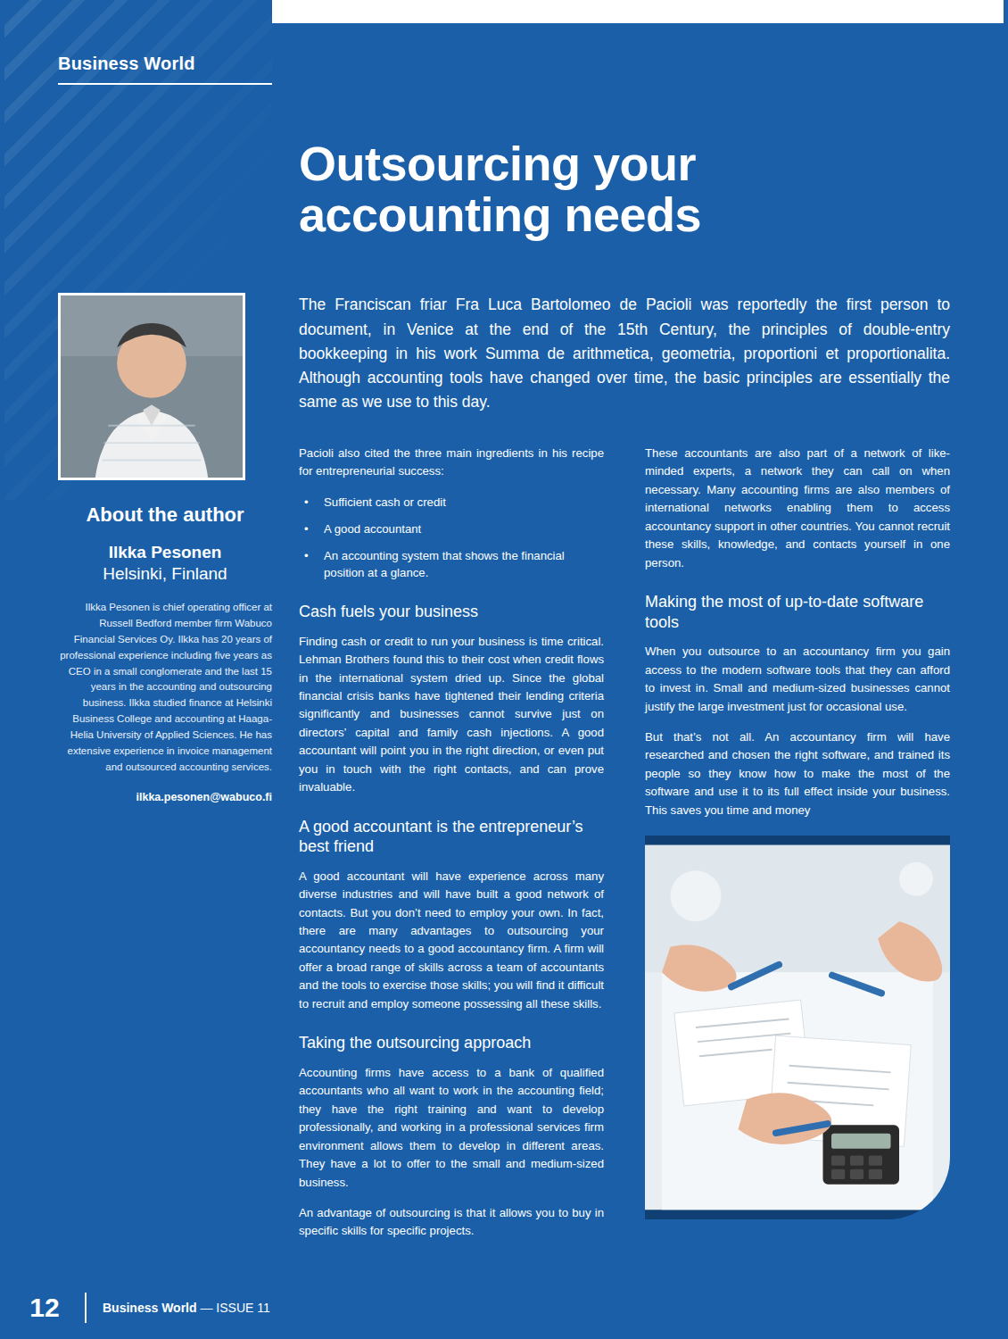Business World
Outsourcing your
accounting needs
About the author
Ilkka Pesonen
Helsinki, Finland
Ilkka Pesonen is chief operating officer at Russell Bedford member firm Wabuco Financial Services Oy. Ilkka has 20 years of professional experience including five years as CEO in a small conglomerate and the last 15 years in the accounting and outsourcing business. Ilkka studied finance at Helsinki Business College and accounting at Haaga-Helia University of Applied Sciences. He has extensive experience in invoice management and outsourced accounting services.
ilkka.pesonen@wabuco.fi
The Franciscan friar Fra Luca Bartolomeo de Pacioli was reportedly the first person to document, in Venice at the end of the 15th Century, the principles of double-entry bookkeeping in his work Summa de arithmetica, geometria, proportioni et proportionalita. Although accounting tools have changed over time, the basic principles are essentially the same as we use to this day.
Pacioli also cited the three main ingredients in his recipe for entrepreneurial success:
Sufficient cash or credit
A good accountant
An accounting system that shows the financial position at a glance.
Cash fuels your business
Finding cash or credit to run your business is time critical. Lehman Brothers found this to their cost when credit flows in the international system dried up. Since the global financial crisis banks have tightened their lending criteria significantly and businesses cannot survive just on directors’ capital and family cash injections. A good accountant will point you in the right direction, or even put you in touch with the right contacts, and can prove invaluable.
A good accountant is the entrepreneur’s best friend
A good accountant will have experience across many diverse industries and will have built a good network of contacts. But you don’t need to employ your own. In fact, there are many advantages to outsourcing your accountancy needs to a good accountancy firm. A firm will offer a broad range of skills across a team of accountants and the tools to exercise those skills; you will find it difficult to recruit and employ someone possessing all these skills.
Taking the outsourcing approach
Accounting firms have access to a bank of qualified accountants who all want to work in the accounting field; they have the right training and want to develop professionally, and working in a professional services firm environment allows them to develop in different areas. They have a lot to offer to the small and medium-sized business.
An advantage of outsourcing is that it allows you to buy in specific skills for specific projects.
These accountants are also part of a network of like-minded experts, a network they can call on when necessary. Many accounting firms are also members of international networks enabling them to access accountancy support in other countries. You cannot recruit these skills, knowledge, and contacts yourself in one person.
Making the most of up-to-date software tools
When you outsource to an accountancy firm you gain access to the modern software tools that they can afford to invest in. Small and medium-sized businesses cannot justify the large investment just for occasional use.
But that’s not all. An accountancy firm will have researched and chosen the right software, and trained its people so they know how to make the most of the software and use it to its full effect inside your business. This saves you time and money
12
Business World — ISSUE 11